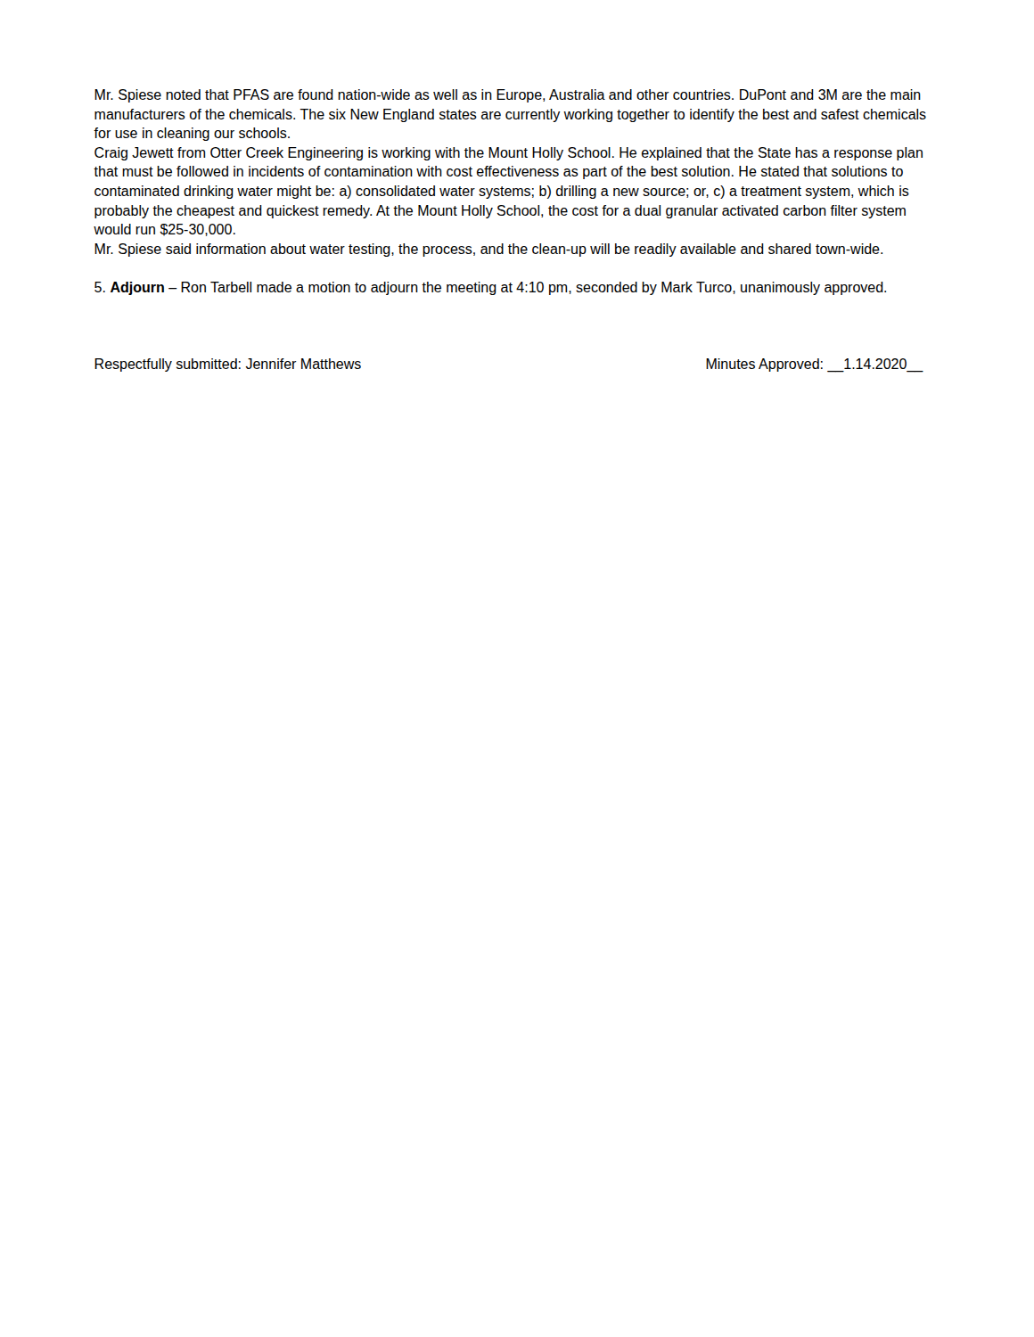Mr. Spiese noted that PFAS are found nation-wide as well as in Europe, Australia and other countries. DuPont and 3M are the main manufacturers of the chemicals. The six New England states are currently working together to identify the best and safest chemicals for use in cleaning our schools.
Craig Jewett from Otter Creek Engineering is working with the Mount Holly School. He explained that the State has a response plan that must be followed in incidents of contamination with cost effectiveness as part of the best solution. He stated that solutions to contaminated drinking water might be: a) consolidated water systems; b) drilling a new source; or, c) a treatment system, which is probably the cheapest and quickest remedy. At the Mount Holly School, the cost for a dual granular activated carbon filter system would run $25-30,000.
Mr. Spiese said information about water testing, the process, and the clean-up will be readily available and shared town-wide.
5. Adjourn – Ron Tarbell made a motion to adjourn the meeting at 4:10 pm, seconded by Mark Turco, unanimously approved.
Respectfully submitted: Jennifer Matthews Minutes Approved: __1.14.2020__